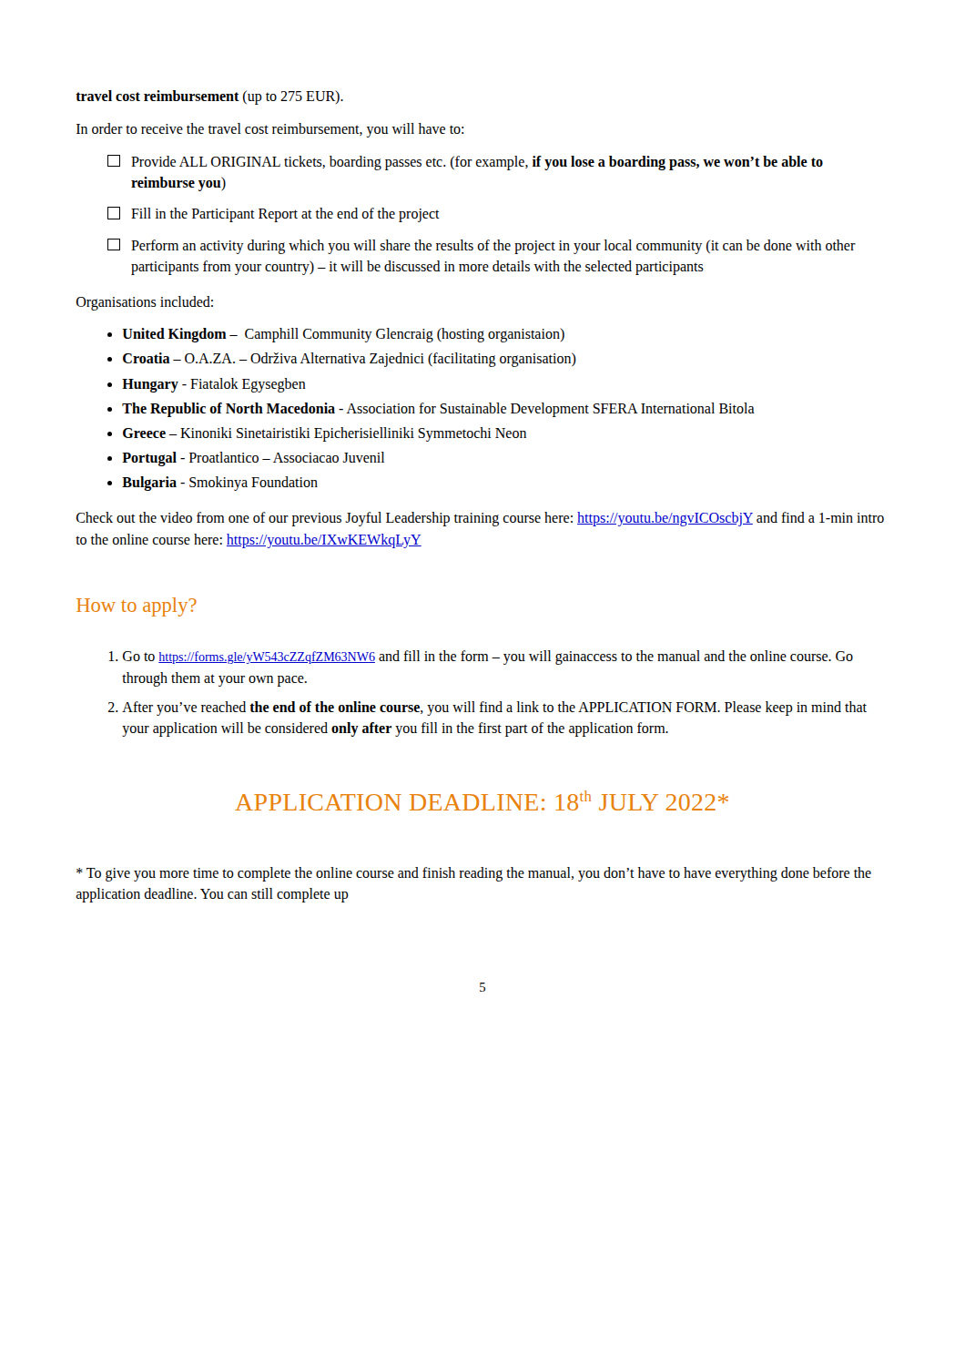travel cost reimbursement (up to 275 EUR).
In order to receive the travel cost reimbursement, you will have to:
Provide ALL ORIGINAL tickets, boarding passes etc. (for example, if you lose a boarding pass, we won’t be able to reimburse you)
Fill in the Participant Report at the end of the project
Perform an activity during which you will share the results of the project in your local community (it can be done with other participants from your country) – it will be discussed in more details with the selected participants
Organisations included:
United Kingdom – Camphill Community Glencraig (hosting organistaion)
Croatia – O.A.ZA. – Održiva Alternativa Zajednici (facilitating organisation)
Hungary - Fiatalok Egysegben
The Republic of North Macedonia - Association for Sustainable Development SFERA International Bitola
Greece – Kinoniki Sinetairistiki Epicherisielliniki Symmetochi Neon
Portugal - Proatlantico – Associacao Juvenil
Bulgaria - Smokinya Foundation
Check out the video from one of our previous Joyful Leadership training course here: https://youtu.be/ngvICOscbjY and find a 1-min intro to the online course here: https://youtu.be/IXwKEWkqLyY
How to apply?
Go to https://forms.gle/yW543cZZqfZM63NW6 and fill in the form – you will gainaccess to the manual and the online course. Go through them at your own pace.
After you’ve reached the end of the online course, you will find a link to the APPLICATION FORM. Please keep in mind that your application will be considered only after you fill in the first part of the application form.
APPLICATION DEADLINE: 18th JULY 2022*
* To give you more time to complete the online course and finish reading the manual, you don’t have to have everything done before the application deadline. You can still complete up
5